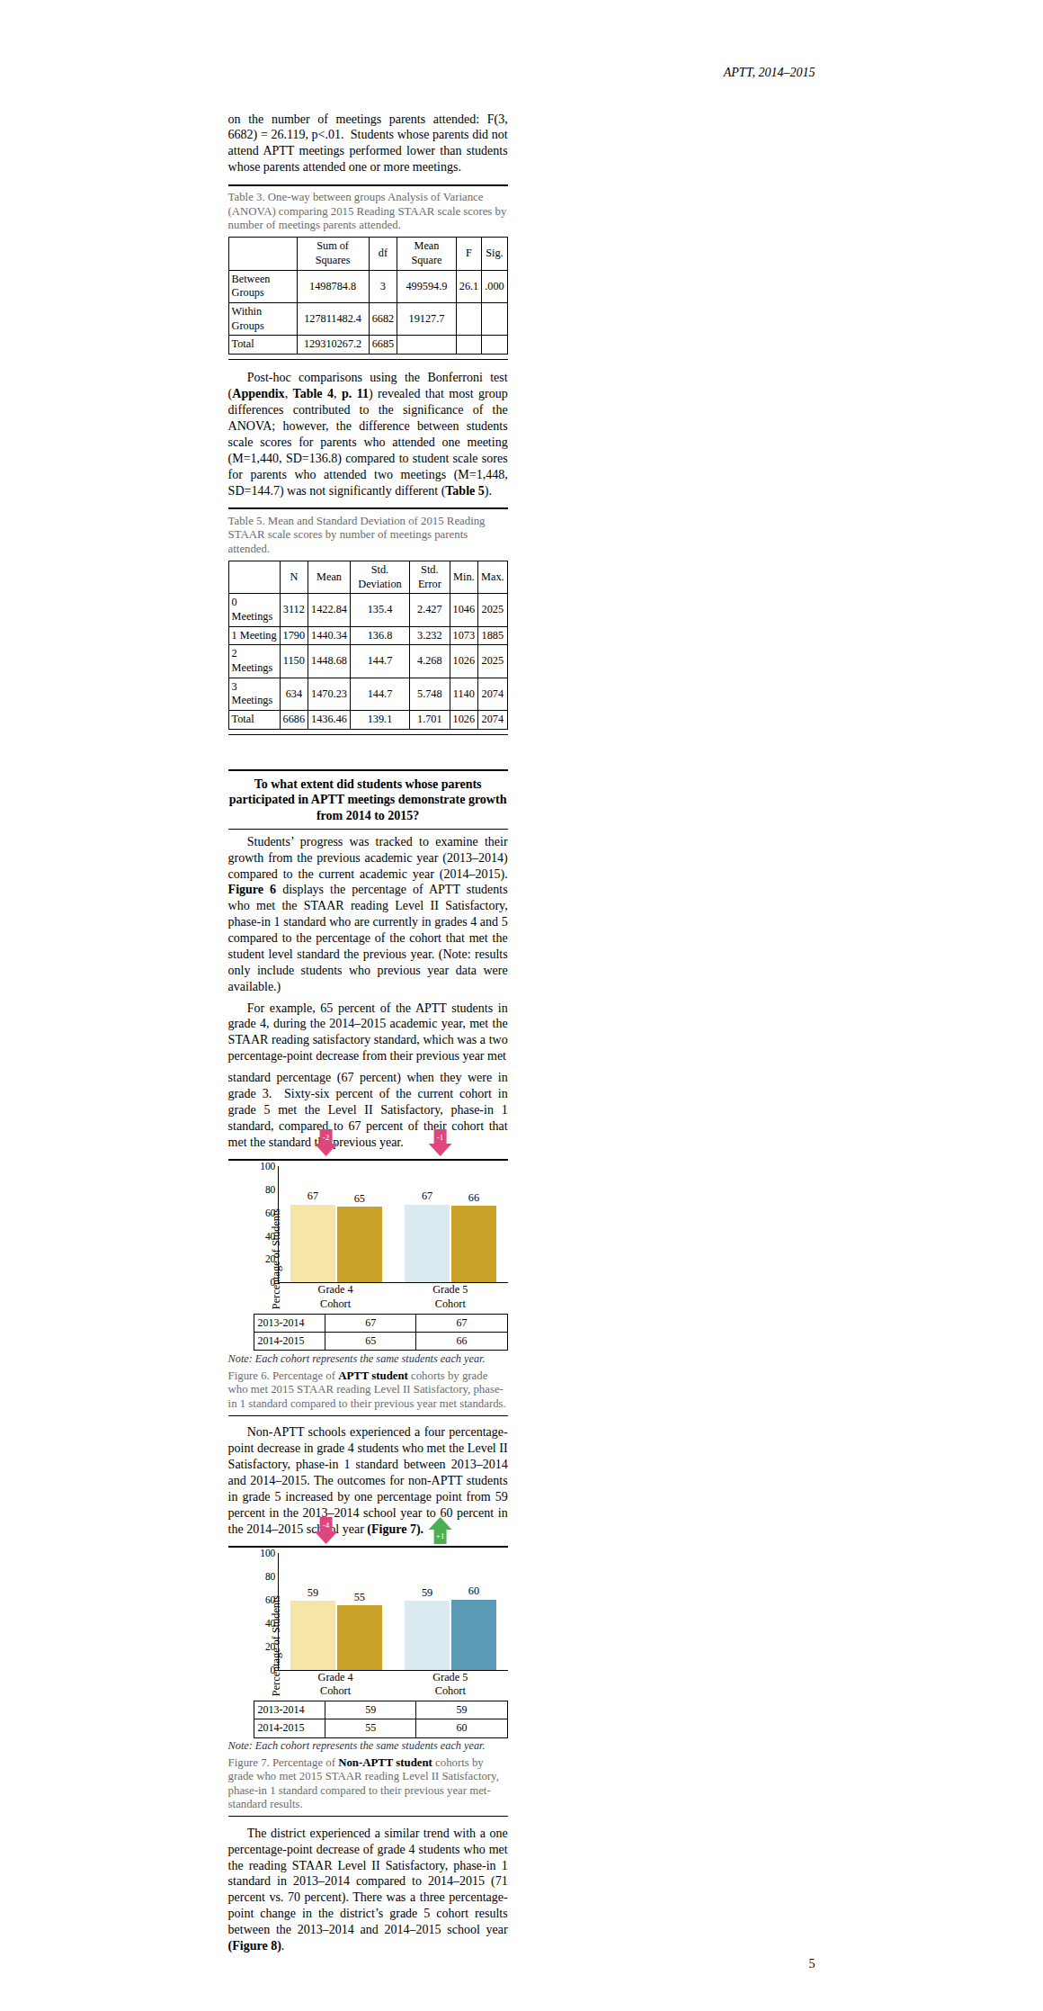APTT, 2014–2015
on the number of meetings parents attended: F(3, 6682) = 26.119, p<.01. Students whose parents did not attend APTT meetings performed lower than students whose parents attended one or more meetings.
Table 3. One-way between groups Analysis of Variance (ANOVA) comparing 2015 Reading STAAR scale scores by number of meetings parents attended.
| | Sum of Squares | df | Mean Square | F | Sig. |
| --- | --- | --- | --- | --- | --- |
| Between Groups | 1498784.8 | 3 | 499594.9 | 26.1 | .000 |
| Within Groups | 127811482.4 | 6682 | 19127.7 | | |
| Total | 129310267.2 | 6685 | | | |
Post-hoc comparisons using the Bonferroni test (Appendix, Table 4, p. 11) revealed that most group differences contributed to the significance of the ANOVA; however, the difference between students scale scores for parents who attended one meeting (M=1,440, SD=136.8) compared to student scale sores for parents who attended two meetings (M=1,448, SD=144.7) was not significantly different (Table 5).
Table 5. Mean and Standard Deviation of 2015 Reading STAAR scale scores by number of meetings parents attended.
| | N | Mean | Std. Deviation | Std. Error | Min. | Max. |
| --- | --- | --- | --- | --- | --- | --- |
| 0 Meetings | 3112 | 1422.84 | 135.4 | 2.427 | 1046 | 2025 |
| 1 Meeting | 1790 | 1440.34 | 136.8 | 3.232 | 1073 | 1885 |
| 2 Meetings | 1150 | 1448.68 | 144.7 | 4.268 | 1026 | 2025 |
| 3 Meetings | 634 | 1470.23 | 144.7 | 5.748 | 1140 | 2074 |
| Total | 6686 | 1436.46 | 139.1 | 1.701 | 1026 | 2074 |
To what extent did students whose parents participated in APTT meetings demonstrate growth from 2014 to 2015?
Students’ progress was tracked to examine their growth from the previous academic year (2013–2014) compared to the current academic year (2014–2015). Figure 6 displays the percentage of APTT students who met the STAAR reading Level II Satisfactory, phase-in 1 standard who are currently in grades 4 and 5 compared to the percentage of the cohort that met the student level standard the previous year. (Note: results only include students who previous year data were available.)
For example, 65 percent of the APTT students in grade 4, during the 2014–2015 academic year, met the STAAR reading satisfactory standard, which was a two percentage-point decrease from their previous year met
standard percentage (67 percent) when they were in grade 3. Sixty-six percent of the current cohort in grade 5 met the Level II Satisfactory, phase-in 1 standard, compared to 67 percent of their cohort that met the standard the previous year.
Percentage of Students
100 80 60 40 20 0
-2
67
65
-1
67
66
Grade 4
Cohort
Grade 5
Cohort
| 2013-2014 | 67 | 67 |
| 2014-2015 | 65 | 66 |
Note: Each cohort represents the same students each year.
Figure 6. Percentage of APTT student cohorts by grade who met 2015 STAAR reading Level II Satisfactory, phase-in 1 standard compared to their previous year met standards.
Non-APTT schools experienced a four percentage-point decrease in grade 4 students who met the Level II Satisfactory, phase-in 1 standard between 2013–2014 and 2014–2015. The outcomes for non-APTT students in grade 5 increased by one percentage point from 59 percent in the 2013–2014 school year to 60 percent in the 2014–2015 school year (Figure 7).
Percentage of Students
100 80 60 40 20 0
-4
59
55
+1
59
60
Grade 4
Cohort
Grade 5
Cohort
| 2013-2014 | 59 | 59 |
| 2014-2015 | 55 | 60 |
Note: Each cohort represents the same students each year.
Figure 7. Percentage of Non-APTT student cohorts by grade who met 2015 STAAR reading Level II Satisfactory, phase-in 1 standard compared to their previous year met-standard results.
The district experienced a similar trend with a one percentage-point decrease of grade 4 students who met the reading STAAR Level II Satisfactory, phase-in 1 standard in 2013–2014 compared to 2014–2015 (71 percent vs. 70 percent). There was a three percentage-point change in the district’s grade 5 cohort results between the 2013–2014 and 2014–2015 school year (Figure 8).
5